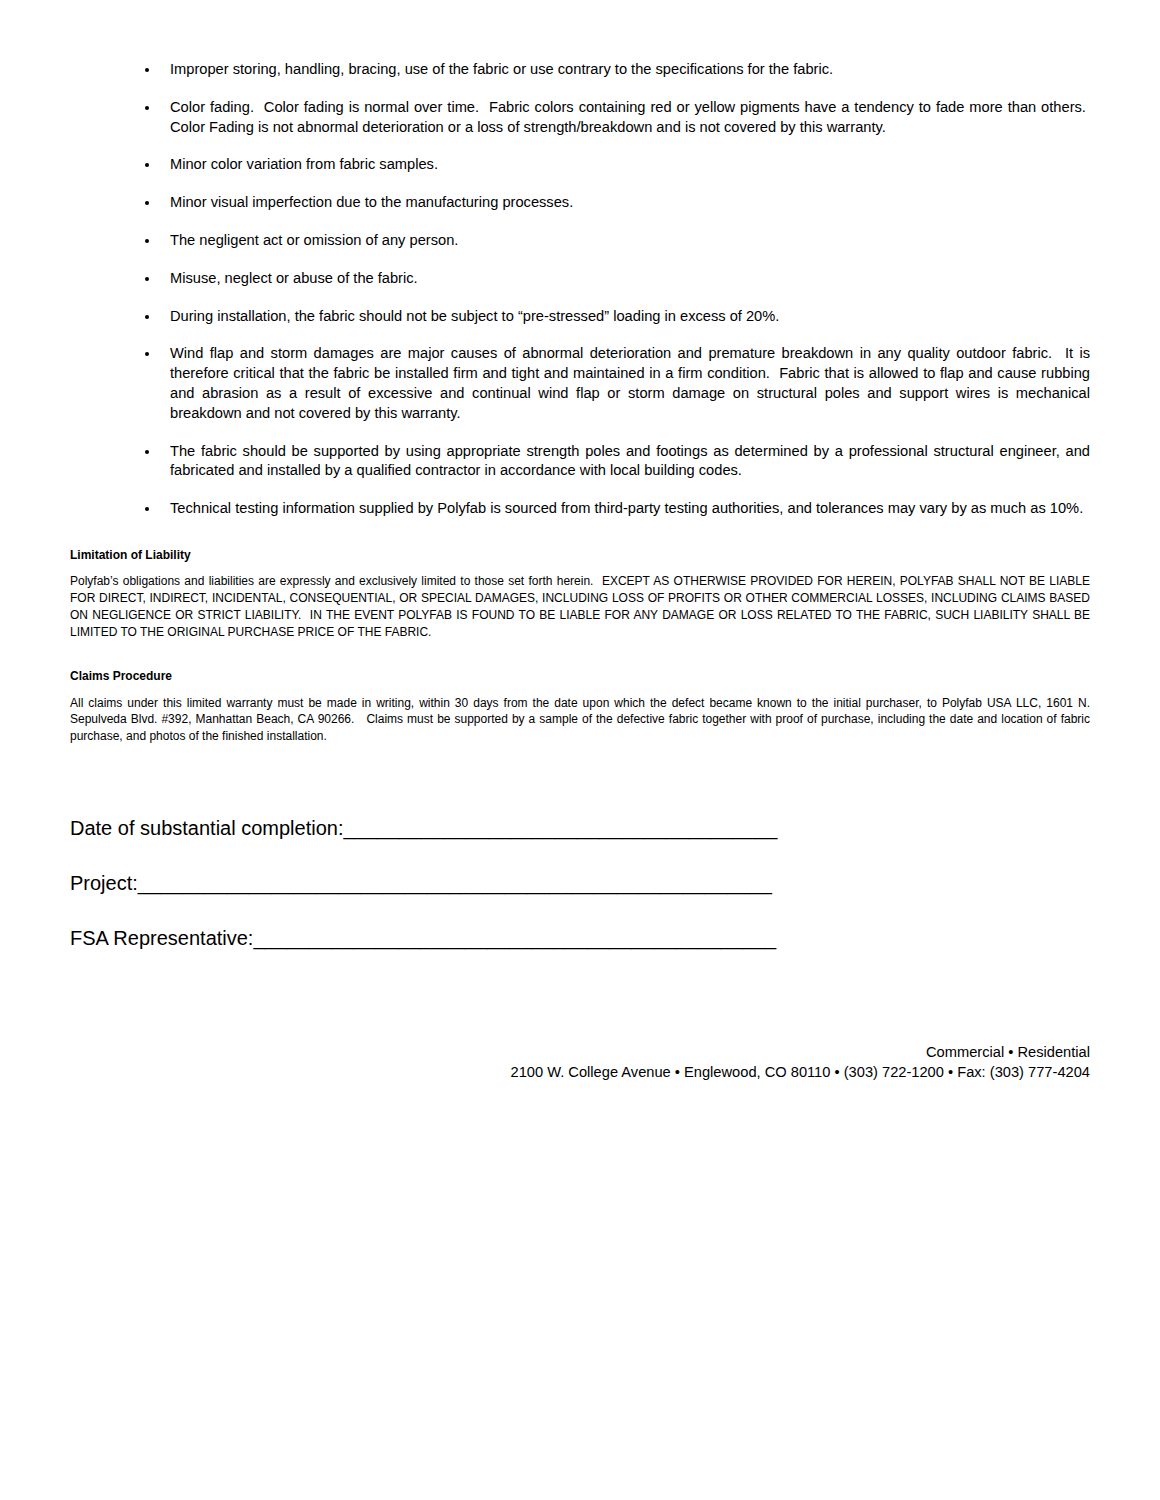Improper storing, handling, bracing, use of the fabric or use contrary to the specifications for the fabric.
Color fading. Color fading is normal over time. Fabric colors containing red or yellow pigments have a tendency to fade more than others. Color Fading is not abnormal deterioration or a loss of strength/breakdown and is not covered by this warranty.
Minor color variation from fabric samples.
Minor visual imperfection due to the manufacturing processes.
The negligent act or omission of any person.
Misuse, neglect or abuse of the fabric.
During installation, the fabric should not be subject to “pre-stressed” loading in excess of 20%.
Wind flap and storm damages are major causes of abnormal deterioration and premature breakdown in any quality outdoor fabric. It is therefore critical that the fabric be installed firm and tight and maintained in a firm condition. Fabric that is allowed to flap and cause rubbing and abrasion as a result of excessive and continual wind flap or storm damage on structural poles and support wires is mechanical breakdown and not covered by this warranty.
The fabric should be supported by using appropriate strength poles and footings as determined by a professional structural engineer, and fabricated and installed by a qualified contractor in accordance with local building codes.
Technical testing information supplied by Polyfab is sourced from third-party testing authorities, and tolerances may vary by as much as 10%.
Limitation of Liability
Polyfab’s obligations and liabilities are expressly and exclusively limited to those set forth herein. EXCEPT AS OTHERWISE PROVIDED FOR HEREIN, POLYFAB SHALL NOT BE LIABLE FOR DIRECT, INDIRECT, INCIDENTAL, CONSEQUENTIAL, OR SPECIAL DAMAGES, INCLUDING LOSS OF PROFITS OR OTHER COMMERCIAL LOSSES, INCLUDING CLAIMS BASED ON NEGLIGENCE OR STRICT LIABILITY. IN THE EVENT POLYFAB IS FOUND TO BE LIABLE FOR ANY DAMAGE OR LOSS RELATED TO THE FABRIC, SUCH LIABILITY SHALL BE LIMITED TO THE ORIGINAL PURCHASE PRICE OF THE FABRIC.
Claims Procedure
All claims under this limited warranty must be made in writing, within 30 days from the date upon which the defect became known to the initial purchaser, to Polyfab USA LLC, 1601 N. Sepulveda Blvd. #392, Manhattan Beach, CA 90266. Claims must be supported by a sample of the defective fabric together with proof of purchase, including the date and location of fabric purchase, and photos of the finished installation.
Date of substantial completion:_______________________________________
Project:_________________________________________________________
FSA Representative:_______________________________________________
Commercial • Residential
2100 W. College Avenue • Englewood, CO 80110 • (303) 722-1200 • Fax: (303) 777-4204